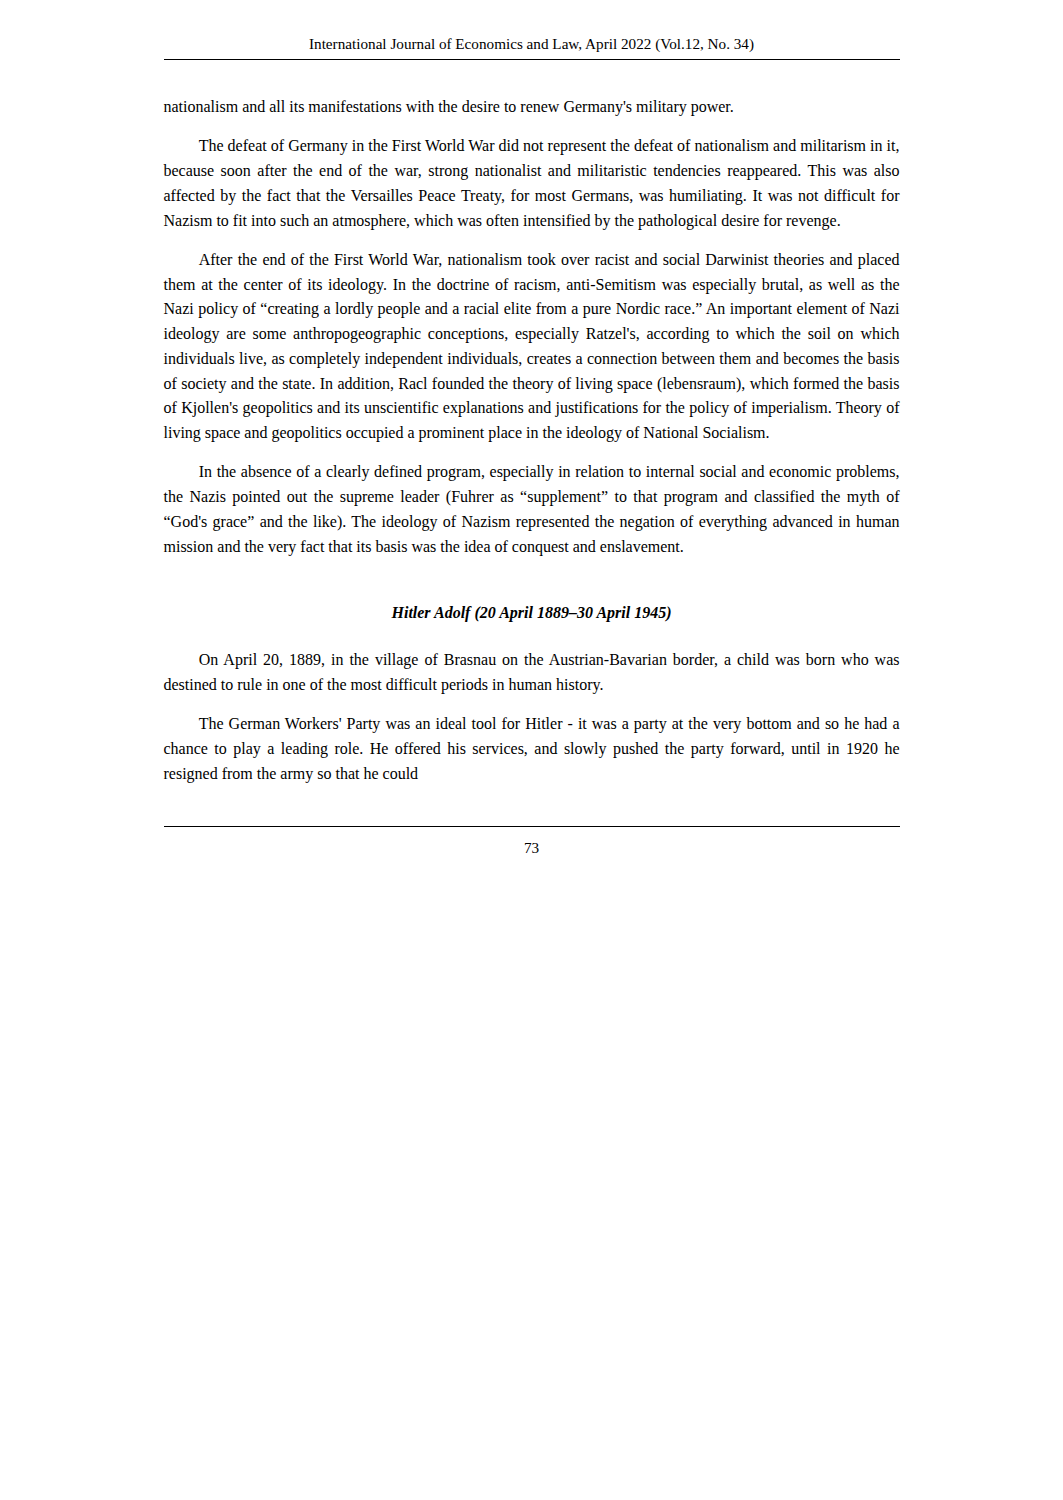International Journal of Economics and Law, April 2022 (Vol.12, No. 34)
nationalism and all its manifestations with the desire to renew Germany's military power.
The defeat of Germany in the First World War did not represent the defeat of nationalism and militarism in it, because soon after the end of the war, strong nationalist and militaristic tendencies reappeared. This was also affected by the fact that the Versailles Peace Treaty, for most Germans, was humiliating. It was not difficult for Nazism to fit into such an atmosphere, which was often intensified by the pathological desire for revenge.
After the end of the First World War, nationalism took over racist and social Darwinist theories and placed them at the center of its ideology. In the doctrine of racism, anti-Semitism was especially brutal, as well as the Nazi policy of “creating a lordly people and a racial elite from a pure Nordic race.” An important element of Nazi ideology are some anthropogeographic conceptions, especially Ratzel's, according to which the soil on which individuals live, as completely independent individuals, creates a connection between them and becomes the basis of society and the state. In addition, Racl founded the theory of living space (lebensraum), which formed the basis of Kjollen's geopolitics and its unscientific explanations and justifications for the policy of imperialism. Theory of living space and geopolitics occupied a prominent place in the ideology of National Socialism.
In the absence of a clearly defined program, especially in relation to internal social and economic problems, the Nazis pointed out the supreme leader (Fuhrer as “supplement” to that program and classified the myth of “God's grace” and the like). The ideology of Nazism represented the negation of everything advanced in human mission and the very fact that its basis was the idea of conquest and enslavement.
Hitler Adolf (20 April 1889–30 April 1945)
On April 20, 1889, in the village of Brasnau on the Austrian-Bavarian border, a child was born who was destined to rule in one of the most difficult periods in human history.
The German Workers' Party was an ideal tool for Hitler - it was a party at the very bottom and so he had a chance to play a leading role. He offered his services, and slowly pushed the party forward, until in 1920 he resigned from the army so that he could
73